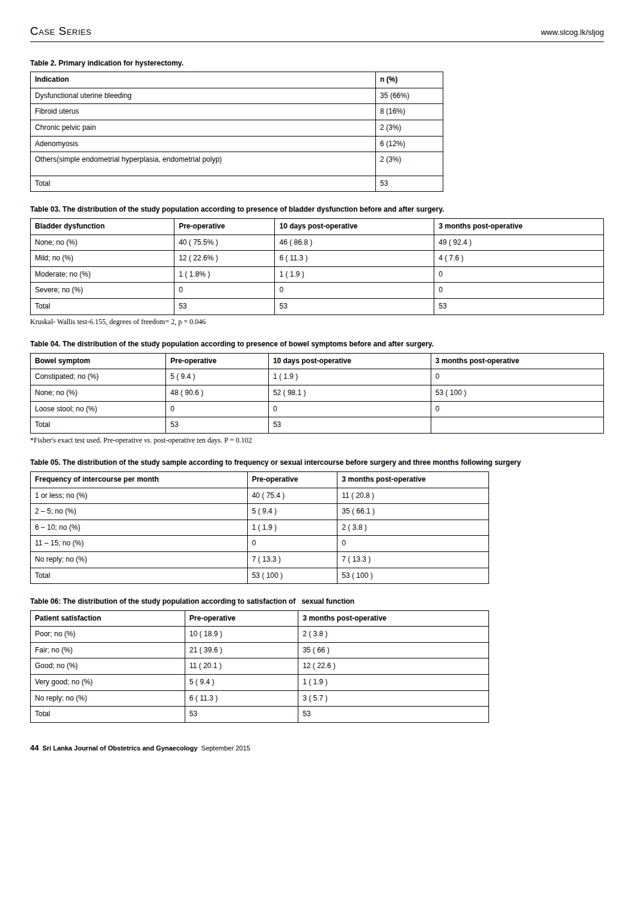Case Series
www.slcog.lk/sljog
Table 2. Primary indication for hysterectomy.
| Indication | n (%) |
| --- | --- |
| Dysfunctional uterine bleeding | 35 (66%) |
| Fibroid uterus | 8 (16%) |
| Chronic pelvic pain | 2 (3%) |
| Adenomyosis | 6 (12%) |
| Others(simple endometrial hyperplasia, endometrial polyp) | 2 (3%) |
| Total | 53 |
Table 03. The distribution of the study population according to presence of bladder dysfunction before and after surgery.
| Bladder dysfunction | Pre-operative | 10 days post-operative | 3 months post-operative |
| --- | --- | --- | --- |
| None; no (%) | 40 ( 75.5% ) | 46 ( 86.8 ) | 49 ( 92.4 ) |
| Mild; no (%) | 12 ( 22.6% ) | 6 ( 11.3 ) | 4 ( 7.6 ) |
| Moderate; no (%) | 1 ( 1.8% ) | 1 ( 1.9 ) | 0 |
| Severe; no (%) | 0 | 0 | 0 |
| Total | 53 | 53 | 53 |
Kruskal- Wallis test-6.155, degrees of freedom= 2, p = 0.046
Table 04. The distribution of the study population according to presence of bowel symptoms before and after surgery.
| Bowel symptom | Pre-operative | 10 days post-operative | 3 months post-operative |
| --- | --- | --- | --- |
| Constipated; no (%) | 5 ( 9.4 ) | 1 ( 1.9 ) | 0 |
| None; no (%) | 48 ( 90.6 ) | 52 ( 98.1 ) | 53 ( 100 ) |
| Loose stool; no (%) | 0 | 0 | 0 |
| Total | 53 | 53 | |
*Fisher's exact test used. Pre-operative vs. post-operative ten days. P = 0.102
Table 05. The distribution of the study sample according to frequency or sexual intercourse before surgery and three months following surgery
| Frequency of intercourse per month | Pre-operative | 3 months post-operative |
| --- | --- | --- |
| 1 or less; no (%) | 40 ( 75.4 ) | 11 ( 20.8 ) |
| 2 – 5; no (%) | 5 ( 9.4 ) | 35 ( 66.1 ) |
| 6 – 10; no (%) | 1 ( 1.9 ) | 2 ( 3.8 ) |
| 11 – 15; no (%) | 0 | 0 |
| No reply; no (%) | 7 ( 13.3 ) | 7 ( 13.3 ) |
| Total | 53 ( 100 ) | 53 ( 100 ) |
Table 06: The distribution of the study population according to satisfaction of sexual function
| Patient satisfaction | Pre-operative | 3 months post-operative |
| --- | --- | --- |
| Poor; no (%) | 10 ( 18.9 ) | 2 ( 3.8 ) |
| Fair; no (%) | 21 ( 39.6 ) | 35 ( 66 ) |
| Good; no (%) | 11 ( 20.1 ) | 12 ( 22.6 ) |
| Very good; no (%) | 5 ( 9.4 ) | 1 ( 1.9 ) |
| No reply; no (%) | 6 ( 11.3 ) | 3 ( 5.7 ) |
| Total | 53 | 53 |
44 Sri Lanka Journal of Obstetrics and Gynaecology September 2015